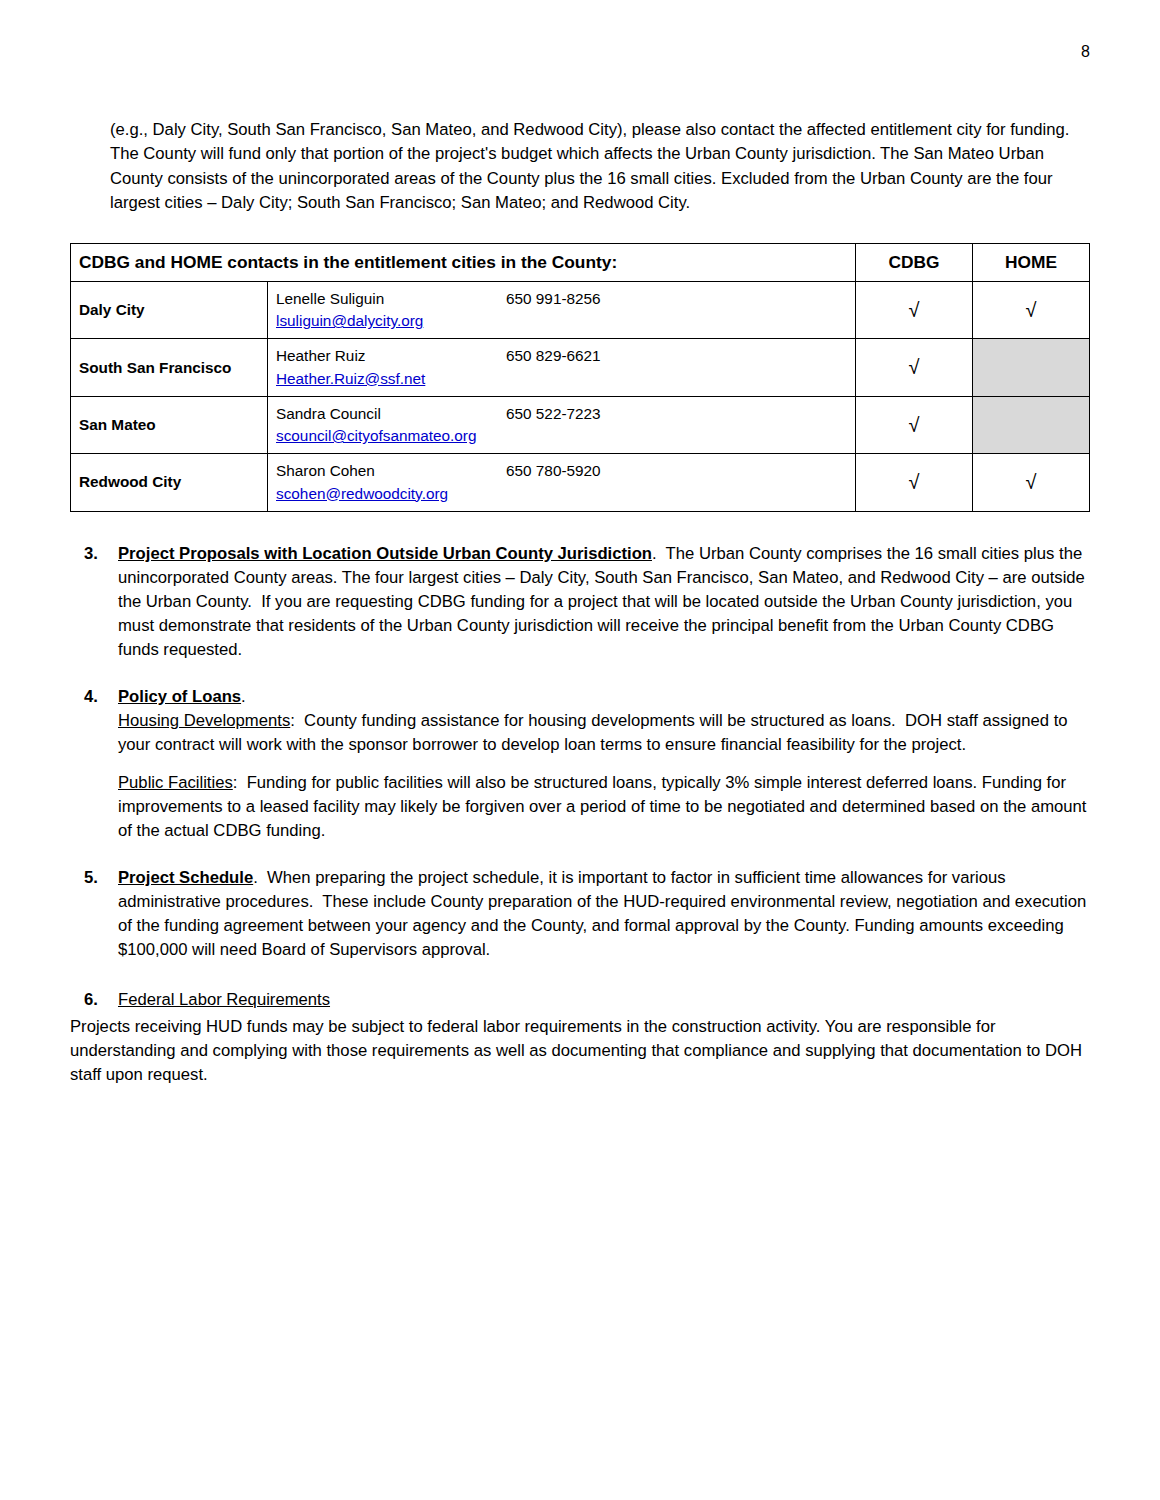8
(e.g., Daly City, South San Francisco, San Mateo, and Redwood City), please also contact the affected entitlement city for funding. The County will fund only that portion of the project's budget which affects the Urban County jurisdiction. The San Mateo Urban County consists of the unincorporated areas of the County plus the 16 small cities. Excluded from the Urban County are the four largest cities – Daly City; South San Francisco; San Mateo; and Redwood City.
| CDBG and HOME contacts in the entitlement cities in the County: | CDBG | HOME |
| --- | --- | --- |
| Daly City | Lenelle Suliguin 650 991-8256 lsuliguin@dalycity.org | √ | √ |
| South San Francisco | Heather Ruiz 650 829-6621 Heather.Ruiz@ssf.net | √ | |
| San Mateo | Sandra Council 650 522-7223 scouncil@cityofsanmateo.org | √ | |
| Redwood City | Sharon Cohen 650 780-5920 scohen@redwoodcity.org | √ | √ |
3. Project Proposals with Location Outside Urban County Jurisdiction. The Urban County comprises the 16 small cities plus the unincorporated County areas. The four largest cities – Daly City, South San Francisco, San Mateo, and Redwood City – are outside the Urban County. If you are requesting CDBG funding for a project that will be located outside the Urban County jurisdiction, you must demonstrate that residents of the Urban County jurisdiction will receive the principal benefit from the Urban County CDBG funds requested.
4. Policy of Loans.
Housing Developments: County funding assistance for housing developments will be structured as loans. DOH staff assigned to your contract will work with the sponsor borrower to develop loan terms to ensure financial feasibility for the project.
Public Facilities: Funding for public facilities will also be structured loans, typically 3% simple interest deferred loans. Funding for improvements to a leased facility may likely be forgiven over a period of time to be negotiated and determined based on the amount of the actual CDBG funding.
5. Project Schedule. When preparing the project schedule, it is important to factor in sufficient time allowances for various administrative procedures. These include County preparation of the HUD-required environmental review, negotiation and execution of the funding agreement between your agency and the County, and formal approval by the County. Funding amounts exceeding $100,000 will need Board of Supervisors approval.
6. Federal Labor Requirements
Projects receiving HUD funds may be subject to federal labor requirements in the construction activity. You are responsible for understanding and complying with those requirements as well as documenting that compliance and supplying that documentation to DOH staff upon request.